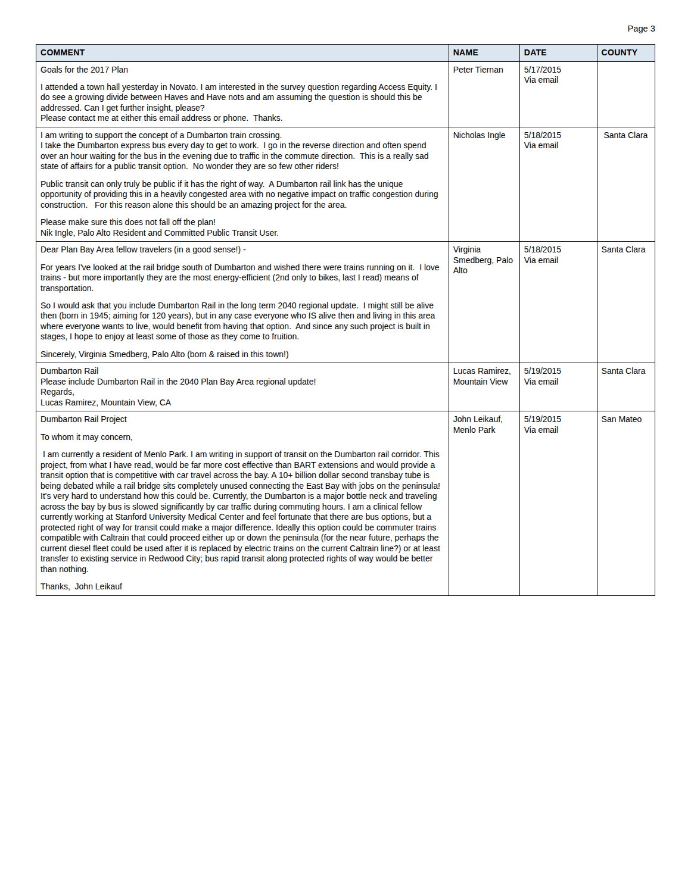Page 3
| COMMENT | NAME | DATE | COUNTY |
| --- | --- | --- | --- |
| Goals for the 2017 Plan I attended a town hall yesterday in Novato. I am interested in the survey question regarding Access Equity. I do see a growing divide between Haves and Have nots and am assuming the question is should this be addressed. Can I get further insight, please? Please contact me at either this email address or phone. Thanks. | Peter Tiernan | 5/17/2015 Via email | |
| I am writing to support the concept of a Dumbarton train crossing. I take the Dumbarton express bus every day to get to work. I go in the reverse direction and often spend over an hour waiting for the bus in the evening due to traffic in the commute direction. This is a really sad state of affairs for a public transit option. No wonder they are so few other riders! Public transit can only truly be public if it has the right of way. A Dumbarton rail link has the unique opportunity of providing this in a heavily congested area with no negative impact on traffic congestion during construction. For this reason alone this should be an amazing project for the area. Please make sure this does not fall off the plan! Nik Ingle, Palo Alto Resident and Committed Public Transit User. | Nicholas Ingle | 5/18/2015 Via email | Santa Clara |
| Dear Plan Bay Area fellow travelers (in a good sense!) - For years I've looked at the rail bridge south of Dumbarton and wished there were trains running on it. I love trains - but more importantly they are the most energy-efficient (2nd only to bikes, last I read) means of transportation. So I would ask that you include Dumbarton Rail in the long term 2040 regional update. I might still be alive then (born in 1945; aiming for 120 years), but in any case everyone who IS alive then and living in this area where everyone wants to live, would benefit from having that option. And since any such project is built in stages, I hope to enjoy at least some of those as they come to fruition. Sincerely, Virginia Smedberg, Palo Alto (born & raised in this town!) | Virginia Smedberg, Palo Alto | 5/18/2015 Via email | Santa Clara |
| Dumbarton Rail Please include Dumbarton Rail in the 2040 Plan Bay Area regional update! Regards, Lucas Ramirez, Mountain View, CA | Lucas Ramirez, Mountain View | 5/19/2015 Via email | Santa Clara |
| Dumbarton Rail Project To whom it may concern, I am currently a resident of Menlo Park. I am writing in support of transit on the Dumbarton rail corridor. This project, from what I have read, would be far more cost effective than BART extensions and would provide a transit option that is competitive with car travel across the bay. A 10+ billion dollar second transbay tube is being debated while a rail bridge sits completely unused connecting the East Bay with jobs on the peninsula! It's very hard to understand how this could be. Currently, the Dumbarton is a major bottle neck and traveling across the bay by bus is slowed significantly by car traffic during commuting hours. I am a clinical fellow currently working at Stanford University Medical Center and feel fortunate that there are bus options, but a protected right of way for transit could make a major difference. Ideally this option could be commuter trains compatible with Caltrain that could proceed either up or down the peninsula (for the near future, perhaps the current diesel fleet could be used after it is replaced by electric trains on the current Caltrain line?) or at least transfer to existing service in Redwood City; bus rapid transit along protected rights of way would be better than nothing. Thanks, John Leikauf | John Leikauf, Menlo Park | 5/19/2015 Via email | San Mateo |